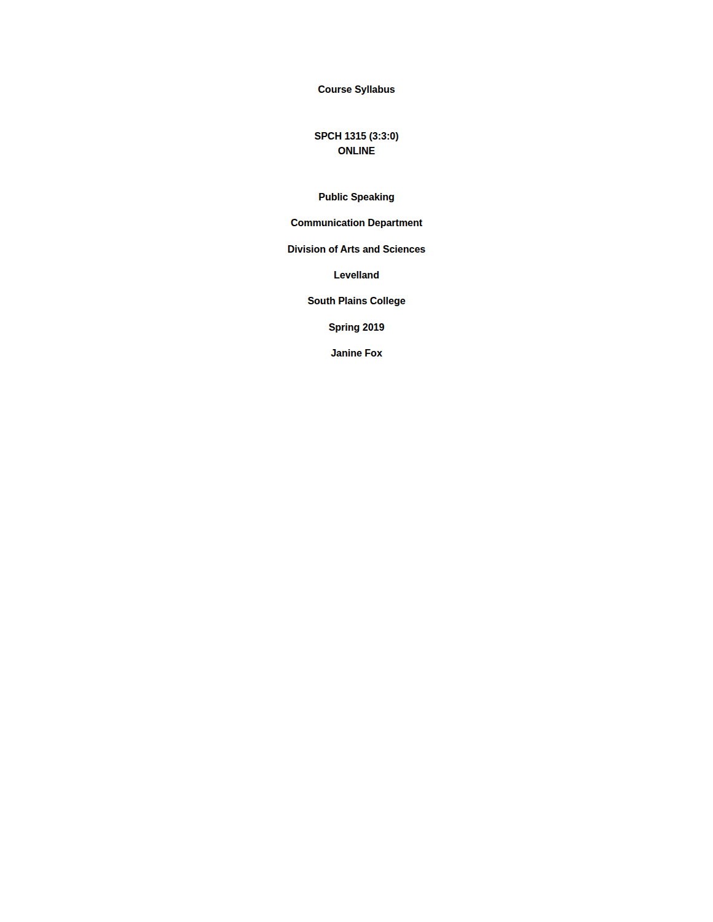Course Syllabus
SPCH 1315 (3:3:0)
ONLINE
Public Speaking
Communication Department
Division of Arts and Sciences
Levelland
South Plains College
Spring 2019
Janine Fox